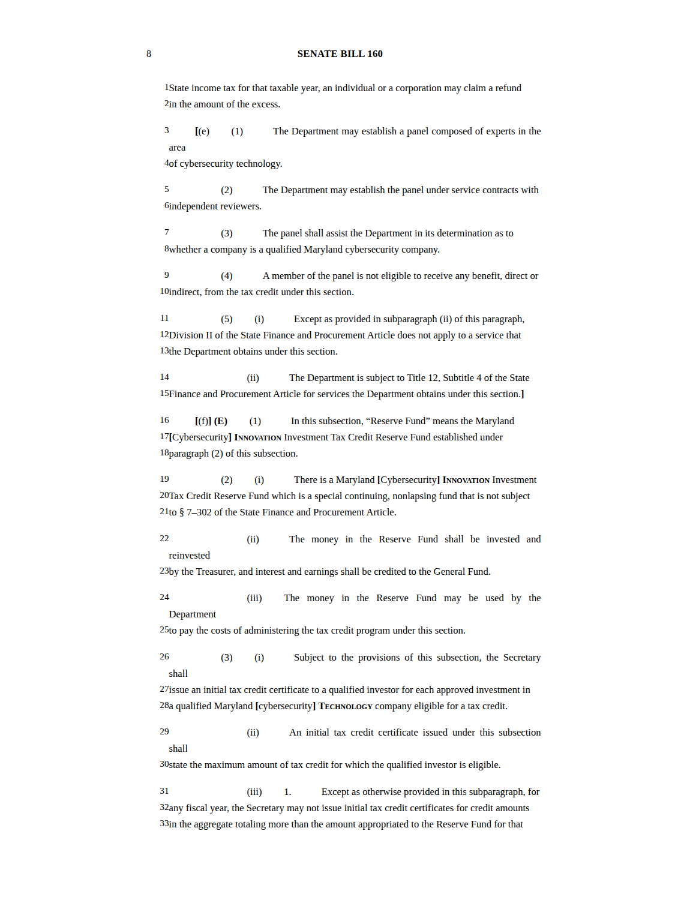8
SENATE BILL 160
| 1 | State income tax for that taxable year, an individual or a corporation may claim a refund |
| 2 | in the amount of the excess. |
| 3 | [ (e) (1) The Department may establish a panel composed of experts in the area |
| 4 | of cybersecurity technology. |
| 5 | (2) The Department may establish the panel under service contracts with |
| 6 | independent reviewers. |
| 7 | (3) The panel shall assist the Department in its determination as to |
| 8 | whether a company is a qualified Maryland cybersecurity company. |
| 9 | (4) A member of the panel is not eligible to receive any benefit, direct or |
| 10 | indirect, from the tax credit under this section. |
| 11 | (5) (i) Except as provided in subparagraph (ii) of this paragraph, |
| 12 | Division II of the State Finance and Procurement Article does not apply to a service that |
| 13 | the Department obtains under this section. |
| 14 | (ii) The Department is subject to Title 12, Subtitle 4 of the State |
| 15 | Finance and Procurement Article for services the Department obtains under this section. ] |
| 16 | [ (f) ] (E) (1) In this subsection, “Reserve Fund” means the Maryland |
| 17 | [ Cybersecurity ] Innovation Investment Tax Credit Reserve Fund established under |
| 18 | paragraph (2) of this subsection. |
| 19 | (2) (i) There is a Maryland [ Cybersecurity ] Innovation Investment |
| 20 | Tax Credit Reserve Fund which is a special continuing, nonlapsing fund that is not subject |
| 21 | to § 7–302 of the State Finance and Procurement Article. |
| 22 | (ii) The money in the Reserve Fund shall be invested and reinvested |
| 23 | by the Treasurer, and interest and earnings shall be credited to the General Fund. |
| 24 | (iii) The money in the Reserve Fund may be used by the Department |
| 25 | to pay the costs of administering the tax credit program under this section. |
| 26 | (3) (i) Subject to the provisions of this subsection, the Secretary shall |
| 27 | issue an initial tax credit certificate to a qualified investor for each approved investment in |
| 28 | a qualified Maryland [ cybersecurity ] Technology company eligible for a tax credit. |
| 29 | (ii) An initial tax credit certificate issued under this subsection shall |
| 30 | state the maximum amount of tax credit for which the qualified investor is eligible. |
| 31 | (iii) 1. Except as otherwise provided in this subparagraph, for |
| 32 | any fiscal year, the Secretary may not issue initial tax credit certificates for credit amounts |
| 33 | in the aggregate totaling more than the amount appropriated to the Reserve Fund for that |